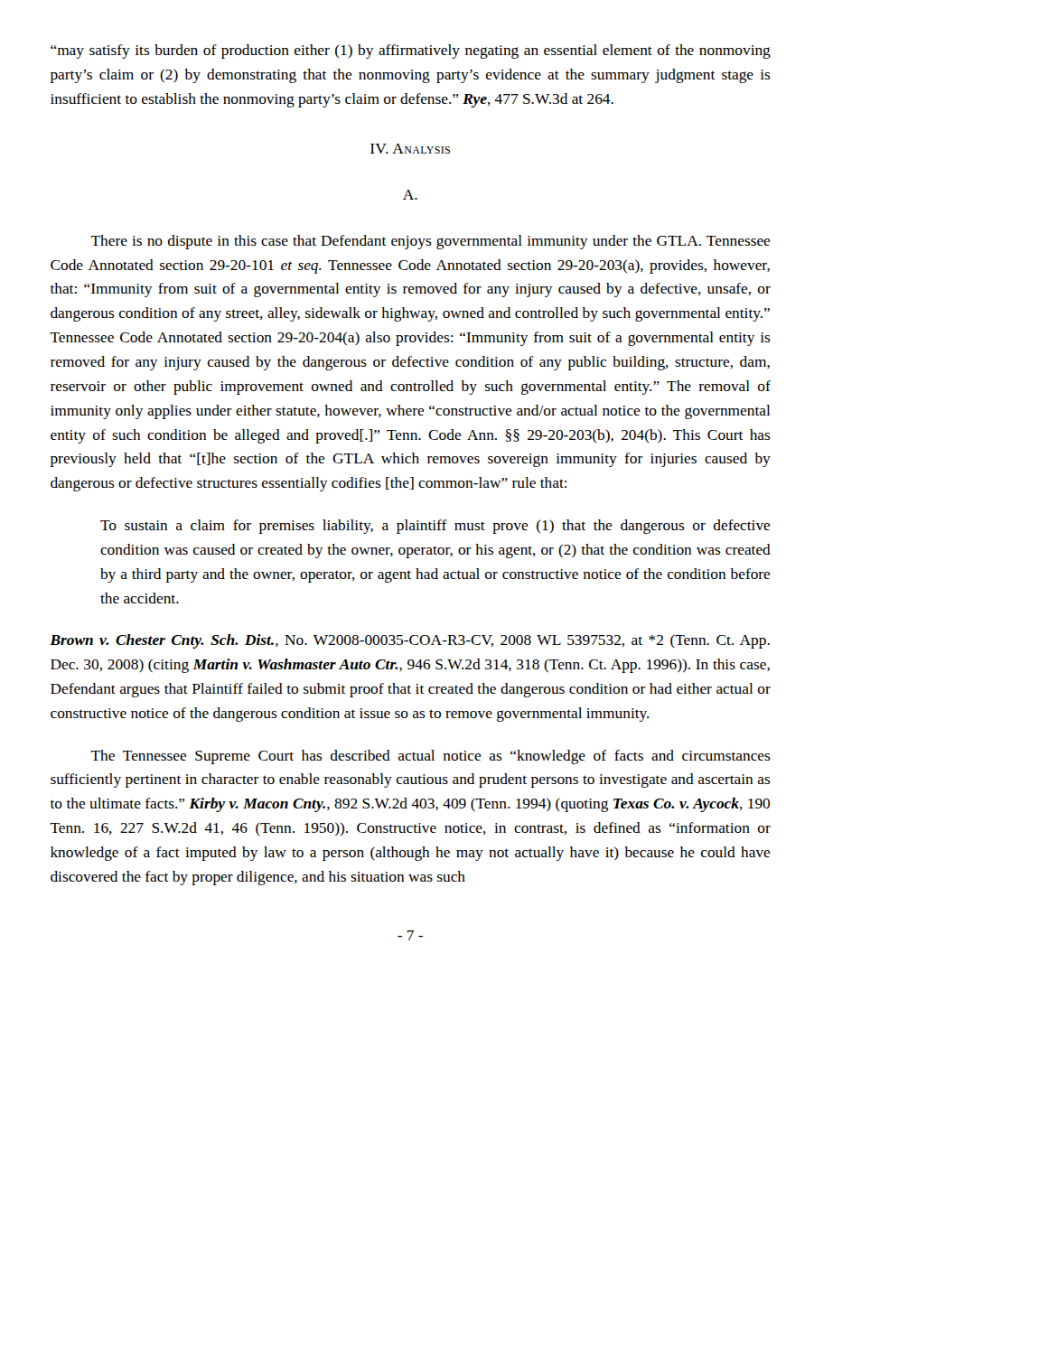“may satisfy its burden of production either (1) by affirmatively negating an essential element of the nonmoving party’s claim or (2) by demonstrating that the nonmoving party’s evidence at the summary judgment stage is insufficient to establish the nonmoving party’s claim or defense.” Rye, 477 S.W.3d at 264.
IV. Analysis
A.
There is no dispute in this case that Defendant enjoys governmental immunity under the GTLA. Tennessee Code Annotated section 29-20-101 et seq. Tennessee Code Annotated section 29-20-203(a), provides, however, that: “Immunity from suit of a governmental entity is removed for any injury caused by a defective, unsafe, or dangerous condition of any street, alley, sidewalk or highway, owned and controlled by such governmental entity.” Tennessee Code Annotated section 29-20-204(a) also provides: “Immunity from suit of a governmental entity is removed for any injury caused by the dangerous or defective condition of any public building, structure, dam, reservoir or other public improvement owned and controlled by such governmental entity.” The removal of immunity only applies under either statute, however, where “constructive and/or actual notice to the governmental entity of such condition be alleged and proved[.]” Tenn. Code Ann. §§ 29-20-203(b), 204(b). This Court has previously held that “[t]he section of the GTLA which removes sovereign immunity for injuries caused by dangerous or defective structures essentially codifies [the] common-law” rule that:
To sustain a claim for premises liability, a plaintiff must prove (1) that the dangerous or defective condition was caused or created by the owner, operator, or his agent, or (2) that the condition was created by a third party and the owner, operator, or agent had actual or constructive notice of the condition before the accident.
Brown v. Chester Cnty. Sch. Dist., No. W2008-00035-COA-R3-CV, 2008 WL 5397532, at *2 (Tenn. Ct. App. Dec. 30, 2008) (citing Martin v. Washmaster Auto Ctr., 946 S.W.2d 314, 318 (Tenn. Ct. App. 1996)). In this case, Defendant argues that Plaintiff failed to submit proof that it created the dangerous condition or had either actual or constructive notice of the dangerous condition at issue so as to remove governmental immunity.
The Tennessee Supreme Court has described actual notice as “knowledge of facts and circumstances sufficiently pertinent in character to enable reasonably cautious and prudent persons to investigate and ascertain as to the ultimate facts.” Kirby v. Macon Cnty., 892 S.W.2d 403, 409 (Tenn. 1994) (quoting Texas Co. v. Aycock, 190 Tenn. 16, 227 S.W.2d 41, 46 (Tenn. 1950)). Constructive notice, in contrast, is defined as “information or knowledge of a fact imputed by law to a person (although he may not actually have it) because he could have discovered the fact by proper diligence, and his situation was such
- 7 -